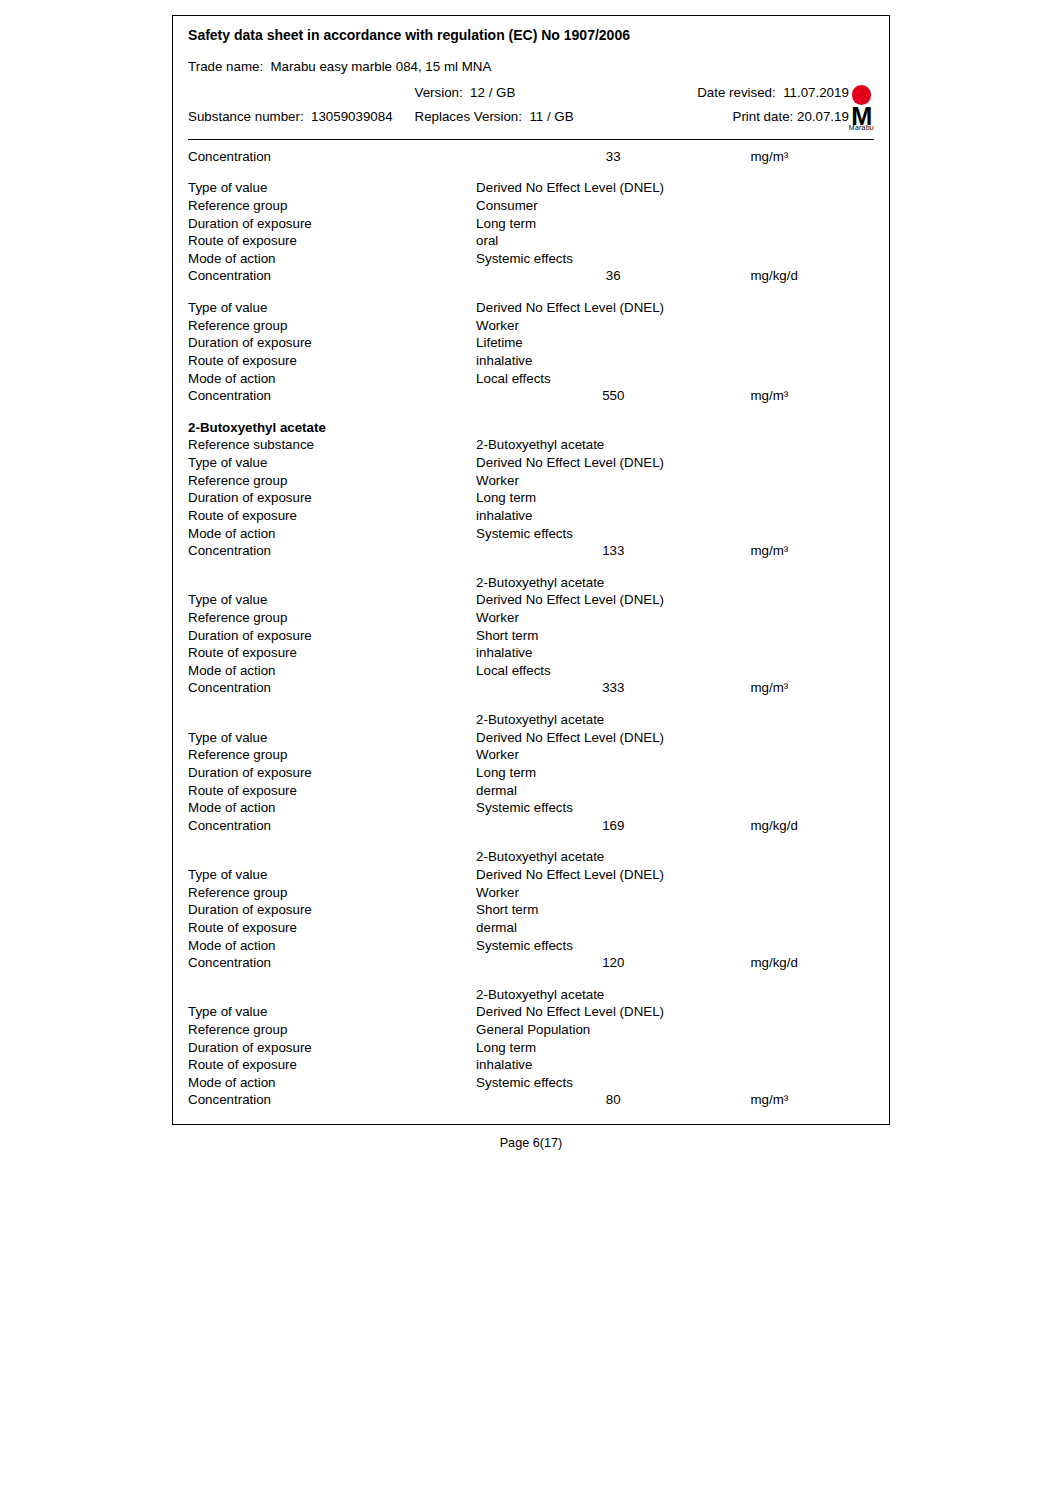Safety data sheet in accordance with regulation (EC) No 1907/2006
Trade name: Marabu easy marble 084, 15 ml MNA
| | Version: 12 / GB | Date revised: 11.07.2019 | M Marabu |
| Substance number: 13059039084 | Replaces Version: 11 / GB | Print date: 20.07.19 |
| Concentration | 33 | mg/m³ |
| Type of value | Derived No Effect Level (DNEL) |
| Reference group | Consumer |
| Duration of exposure | Long term |
| Route of exposure | oral |
| Mode of action | Systemic effects |
| Concentration | 36 | mg/kg/d |
| Type of value | Derived No Effect Level (DNEL) |
| Reference group | Worker |
| Duration of exposure | Lifetime |
| Route of exposure | inhalative |
| Mode of action | Local effects |
| Concentration | 550 | mg/m³ |
| 2-Butoxyethyl acetate |
| Reference substance | 2-Butoxyethyl acetate |
| Type of value | Derived No Effect Level (DNEL) |
| Reference group | Worker |
| Duration of exposure | Long term |
| Route of exposure | inhalative |
| Mode of action | Systemic effects |
| Concentration | 133 | mg/m³ |
| | 2-Butoxyethyl acetate |
| Type of value | Derived No Effect Level (DNEL) |
| Reference group | Worker |
| Duration of exposure | Short term |
| Route of exposure | inhalative |
| Mode of action | Local effects |
| Concentration | 333 | mg/m³ |
| | 2-Butoxyethyl acetate |
| Type of value | Derived No Effect Level (DNEL) |
| Reference group | Worker |
| Duration of exposure | Long term |
| Route of exposure | dermal |
| Mode of action | Systemic effects |
| Concentration | 169 | mg/kg/d |
| | 2-Butoxyethyl acetate |
| Type of value | Derived No Effect Level (DNEL) |
| Reference group | Worker |
| Duration of exposure | Short term |
| Route of exposure | dermal |
| Mode of action | Systemic effects |
| Concentration | 120 | mg/kg/d |
| | 2-Butoxyethyl acetate |
| Type of value | Derived No Effect Level (DNEL) |
| Reference group | General Population |
| Duration of exposure | Long term |
| Route of exposure | inhalative |
| Mode of action | Systemic effects |
| Concentration | 80 | mg/m³ |
Page 6(17)